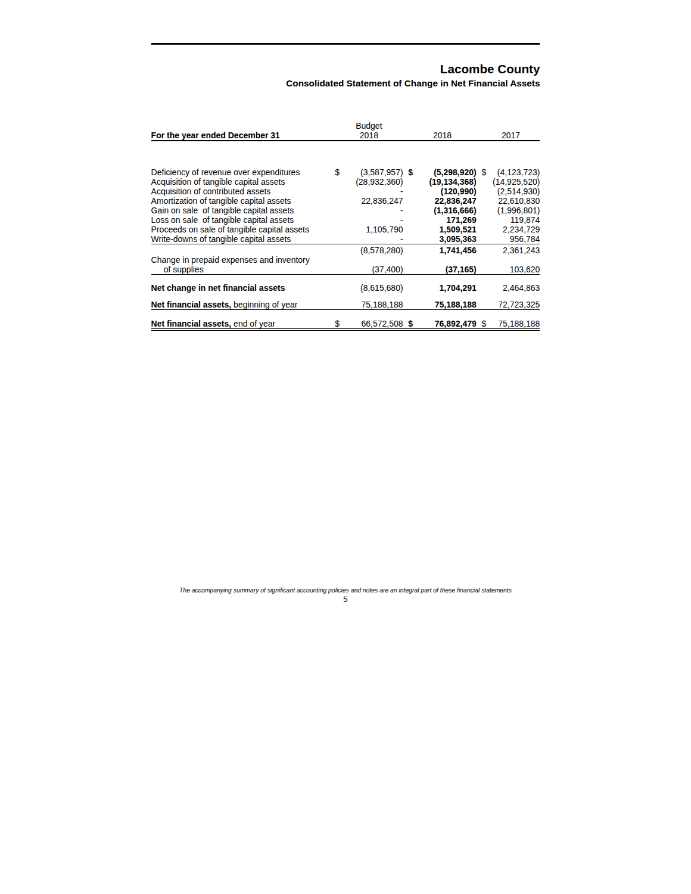Lacombe County
Consolidated Statement of Change in Net Financial Assets
| | Budget | | | | |
| For the year ended December 31 | 2018 | | 2018 | | 2017 |
| Deficiency of revenue over expenditures | $ | (3,587,957) | | $ | (5,298,920) | | $ | (4,123,723) |
| Acquisition of tangible capital assets | | (28,932,360) | | | (19,134,368) | | | (14,925,520) |
| Acquisition of contributed assets | | - | | | (120,990) | | | (2,514,930) |
| Amortization of tangible capital assets | | 22,836,247 | | | 22,836,247 | | | 22,610,830 |
| Gain on sale of tangible capital assets | | - | | | (1,316,666) | | | (1,996,801) |
| Loss on sale of tangible capital assets | | - | | | 171,269 | | | 119,874 |
| Proceeds on sale of tangible capital assets | | 1,105,790 | | | 1,509,521 | | | 2,234,729 |
| Write-downs of tangible capital assets | | - | | | 3,095,363 | | | 956,784 |
| | | (8,578,280) | | | 1,741,456 | | | 2,361,243 |
| Change in prepaid expenses and inventory | | | | | | | | |
| of supplies | | (37,400) | | | (37,165) | | | 103,620 |
| Net change in net financial assets | | (8,615,680) | | | 1,704,291 | | | 2,464,863 |
| Net financial assets, beginning of year | | 75,188,188 | | | 75,188,188 | | | 72,723,325 |
| Net financial assets, end of year | $ | 66,572,508 | | $ | 76,892,479 | | $ | 75,188,188 |
The accompanying summary of significant accounting policies and notes are an integral part of these financial statements
5